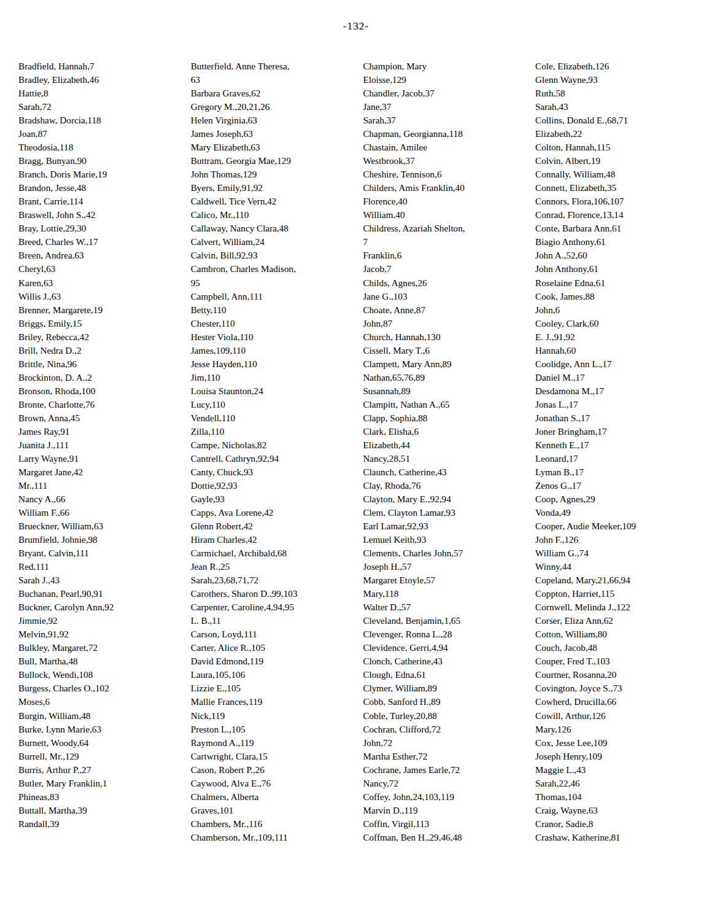-132-
Bradfield, Hannah,7
Bradley, Elizabeth,46
Hattie,8
Sarah,72
Bradshaw, Dorcia,118
Joan,87
Theodosia,118
Bragg, Bunyan,90
Branch, Doris Marie,19
Brandon, Jesse,48
Brant, Carrie,114
Braswell, John S.,42
Bray, Lottie,29,30
Breed, Charles W.,17
Breen, Andrea,63
Cheryl,63
Karen,63
Willis J.,63
Brenner, Margarete,19
Briggs, Emily,15
Briley, Rebecca,42
Brill, Nedra D.,2
Brittle, Nina,96
Brockinton, D. A.,2
Bronson, Rhoda,100
Bronte, Charlotte,76
Brown, Anna,45
James Ray,91
Juanita J.,111
Larry Wayne,91
Margaret Jane,42
Mr.,111
Nancy A.,66
William F.,66
Brueckner, William,63
Brumfield, Johnie,98
Bryant, Calvin,111
Red,111
Sarah J.,43
Buchanan, Pearl,90,91
Buckner, Carolyn Ann,92
Jimmie,92
Melvin,91,92
Bulkley, Margaret,72
Bull, Martha,48
Bullock, Wendi,108
Burgess, Charles O.,102
Moses,6
Burgin, William,48
Burke, Lynn Marie,63
Burnett, Woody,64
Burrell, Mr.,129
Burris, Arthur P.,27
Butler, Mary Franklin,1
Phineas,83
Buttall, Martha,39
Randall,39
Butterfield, Anne Theresa,
63
Barbara Graves,62
Gregory M.,20,21,26
Helen Virginia,63
James Joseph,63
Mary Elizabeth,63
Buttram, Georgia Mae,129
John Thomas,129
Byers, Emily,91,92
Caldwell, Tice Vern,42
Calico, Mr.,110
Callaway, Nancy Clara,48
Calvert, William,24
Calvin, Bill,92,93
Cambron, Charles Madison,
95
Campbell, Ann,111
Betty,110
Chester,110
Hester Viola,110
James,109,110
Jesse Hayden,110
Jim,110
Louisa Staunton,24
Lucy,110
Vendell,110
Zilla,110
Campe, Nicholas,82
Cantrell, Cathryn,92,94
Canty, Chuck,93
Dottie,92,93
Gayle,93
Capps, Ava Lorene,42
Glenn Robert,42
Hiram Charles,42
Carmichael, Archibald,68
Jean R.,25
Sarah,23,68,71,72
Carothers, Sharon D.,99,103
Carpenter, Caroline,4,94,95
L. B.,11
Carson, Loyd,111
Carter, Alice R.,105
David Edmond,119
Laura,105,106
Lizzie E.,105
Mallie Frances,119
Nick,119
Preston L.,105
Raymond A.,119
Cartwright, Clara,15
Cason, Robert P.,26
Caywood, Alva E.,76
Chalmers, Alberta
Graves,101
Chambers, Mr.,116
Chamberson, Mr.,109,111
Champion, Mary
Eloisse,129
Chandler, Jacob,37
Jane,37
Sarah,37
Chapman, Georgianna,118
Chastain, Amilee
Westbrook,37
Cheshire, Tennison,6
Childers, Amis Franklin,40
Florence,40
William,40
Childress, Azariah Shelton,
7
Franklin,6
Jacob,7
Childs, Agnes,26
Jane G.,103
Choate, Anne,87
John,87
Church, Hannah,130
Cissell, Mary T.,6
Clampett, Mary Ann,89
Nathan,65,76,89
Susannah,89
Clampitt, Nathan A.,65
Clapp, Sophia,88
Clark, Elisha,6
Elizabeth,44
Nancy,28,51
Claunch, Catherine,43
Clay, Rhoda,76
Clayton, Mary E.,92,94
Clem, Clayton Lamar,93
Earl Lamar,92,93
Lemuel Keith,93
Clements, Charles John,57
Joseph H.,57
Margaret Etoyle,57
Mary,118
Walter D.,57
Cleveland, Benjamin,1,65
Clevenger, Ronna L.,28
Clevidence, Gerri,4,94
Clonch, Catherine,43
Clough, Edna,61
Clymer, William,89
Cobb, Sanford H.,89
Coble, Turley,20,88
Cochran, Clifford,72
John,72
Martha Esther,72
Cochrane, James Earle,72
Nancy,72
Coffey, John,24,103,119
Marvin D.,119
Coffin, Virgil,113
Coffman, Ben H.,29,46,48
Cole, Elizabeth,126
Glenn Wayne,93
Ruth,58
Sarah,43
Collins, Donald E.,68,71
Elizabeth,22
Colton, Hannah,115
Colvin, Albert,19
Connally, William,48
Connett, Elizabeth,35
Connors, Flora,106,107
Conrad, Florence,13,14
Conte, Barbara Ann,61
Biagio Anthony,61
John A.,52,60
John Anthony,61
Roselaine Edna,61
Cook, James,88
John,6
Cooley, Clark,60
E. J.,91,92
Hannah,60
Coolidge, Ann L.,17
Daniel M.,17
Desdamona M.,17
Jonas L.,17
Jonathan S.,17
Joner Bringham,17
Kenneth E.,17
Leonard,17
Lyman B.,17
Zenos G.,17
Coop, Agnes,29
Vonda,49
Cooper, Audie Meeker,109
John F.,126
William G.,74
Winny,44
Copeland, Mary,21,66,94
Coppton, Harriet,115
Cornwell, Melinda J.,122
Corser, Eliza Ann,62
Cotton, William,80
Couch, Jacob,48
Couper, Fred T.,103
Courtner, Rosanna,20
Covington, Joyce S.,73
Cowherd, Drucilla,66
Cowill, Arthur,126
Mary,126
Cox, Jesse Lee,109
Joseph Henry,109
Maggie L.,43
Sarah,22,46
Thomas,104
Craig, Wayne,63
Cranor, Sadie,8
Crashaw, Katherine,81